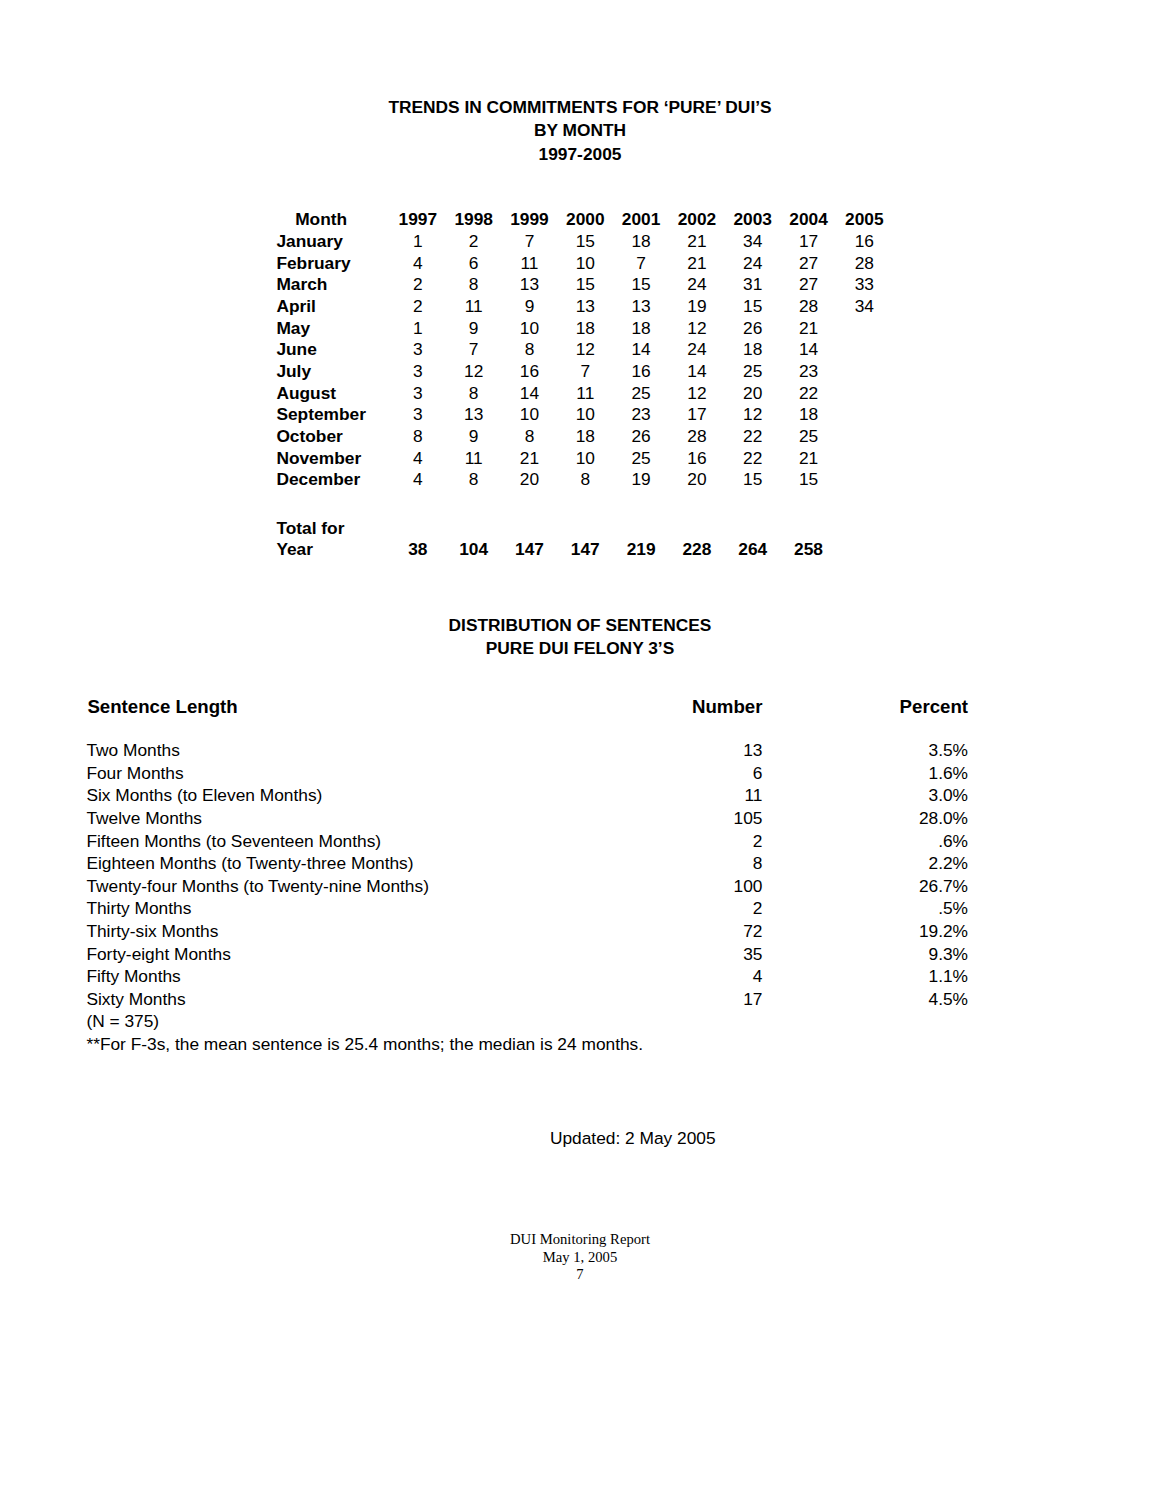TRENDS IN COMMITMENTS FOR ‘PURE’ DUI’S
BY MONTH
1997-2005
| Month | 1997 | 1998 | 1999 | 2000 | 2001 | 2002 | 2003 | 2004 | 2005 |
| --- | --- | --- | --- | --- | --- | --- | --- | --- | --- |
| January | 1 | 2 | 7 | 15 | 18 | 21 | 34 | 17 | 16 |
| February | 4 | 6 | 11 | 10 | 7 | 21 | 24 | 27 | 28 |
| March | 2 | 8 | 13 | 15 | 15 | 24 | 31 | 27 | 33 |
| April | 2 | 11 | 9 | 13 | 13 | 19 | 15 | 28 | 34 |
| May | 1 | 9 | 10 | 18 | 18 | 12 | 26 | 21 | |
| June | 3 | 7 | 8 | 12 | 14 | 24 | 18 | 14 | |
| July | 3 | 12 | 16 | 7 | 16 | 14 | 25 | 23 | |
| August | 3 | 8 | 14 | 11 | 25 | 12 | 20 | 22 | |
| September | 3 | 13 | 10 | 10 | 23 | 17 | 12 | 18 | |
| October | 8 | 9 | 8 | 18 | 26 | 28 | 22 | 25 | |
| November | 4 | 11 | 21 | 10 | 25 | 16 | 22 | 21 | |
| December | 4 | 8 | 20 | 8 | 19 | 20 | 15 | 15 | |
| Total for | |
| Year | 38 | 104 | 147 | 147 | 219 | 228 | 264 | 258 | |
DISTRIBUTION OF SENTENCES
PURE DUI FELONY 3’S
| Sentence Length | Number | Percent |
| --- | --- | --- |
| Two Months | 13 | 3.5% |
| Four Months | 6 | 1.6% |
| Six Months (to Eleven Months) | 11 | 3.0% |
| Twelve Months | 105 | 28.0% |
| Fifteen Months (to Seventeen Months) | 2 | .6% |
| Eighteen Months (to Twenty-three Months) | 8 | 2.2% |
| Twenty-four Months (to Twenty-nine Months) | 100 | 26.7% |
| Thirty Months | 2 | .5% |
| Thirty-six Months | 72 | 19.2% |
| Forty-eight Months | 35 | 9.3% |
| Fifty Months | 4 | 1.1% |
| Sixty Months | 17 | 4.5% |
(N = 375)
**For F-3s, the mean sentence is 25.4 months; the median is 24 months.
Updated: 2 May 2005
DUI Monitoring Report
May 1, 2005
7